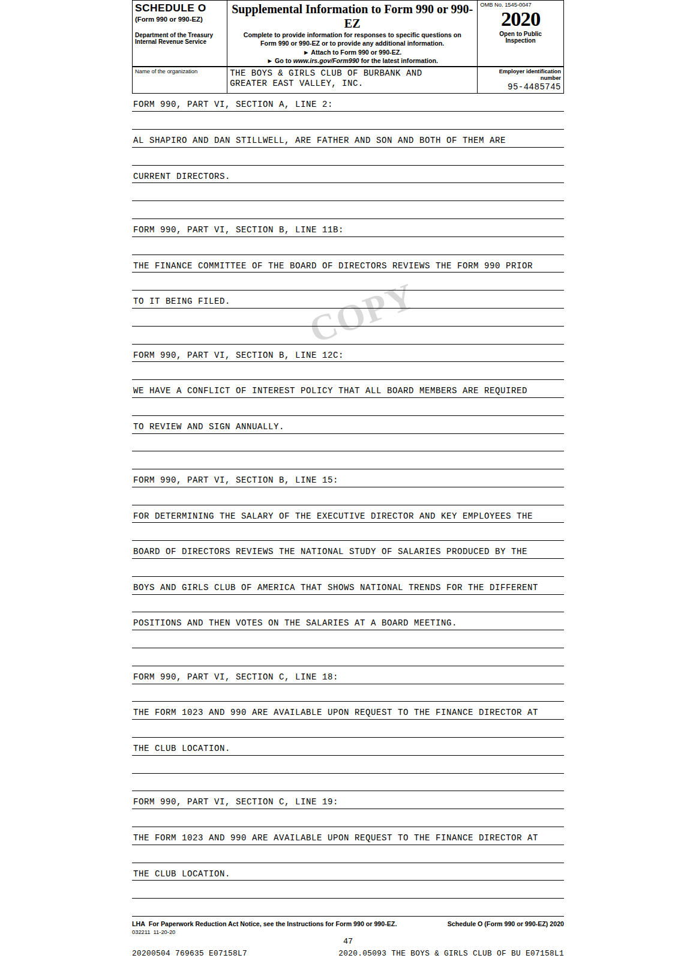COPY
| SCHEDULE O (Form 990 or 990-EZ) Department of the Treasury Internal Revenue Service | Supplemental Information to Form 990 or 990-EZ Complete to provide information for responses to specific questions on Form 990 or 990-EZ or to provide any additional information. ► Attach to Form 990 or 990-EZ. ► Go to www.irs.gov/Form990 for the latest information. | OMB No. 1545-0047 2020 Open to Public Inspection |
| Name of the organization | THE BOYS & GIRLS CLUB OF BURBANK AND GREATER EAST VALLEY, INC. | Employer identification number 95-4485745 |
FORM 990, PART VI, SECTION A, LINE 2:
AL SHAPIRO AND DAN STILLWELL, ARE FATHER AND SON AND BOTH OF THEM ARE
CURRENT DIRECTORS.
FORM 990, PART VI, SECTION B, LINE 11B:
THE FINANCE COMMITTEE OF THE BOARD OF DIRECTORS REVIEWS THE FORM 990 PRIOR
TO IT BEING FILED.
FORM 990, PART VI, SECTION B, LINE 12C:
WE HAVE A CONFLICT OF INTEREST POLICY THAT ALL BOARD MEMBERS ARE REQUIRED
TO REVIEW AND SIGN ANNUALLY.
FORM 990, PART VI, SECTION B, LINE 15:
FOR DETERMINING THE SALARY OF THE EXECUTIVE DIRECTOR AND KEY EMPLOYEES THE
BOARD OF DIRECTORS REVIEWS THE NATIONAL STUDY OF SALARIES PRODUCED BY THE
BOYS AND GIRLS CLUB OF AMERICA THAT SHOWS NATIONAL TRENDS FOR THE DIFFERENT
POSITIONS AND THEN VOTES ON THE SALARIES AT A BOARD MEETING.
FORM 990, PART VI, SECTION C, LINE 18:
THE FORM 1023 AND 990 ARE AVAILABLE UPON REQUEST TO THE FINANCE DIRECTOR AT
THE CLUB LOCATION.
FORM 990, PART VI, SECTION C, LINE 19:
THE FORM 1023 AND 990 ARE AVAILABLE UPON REQUEST TO THE FINANCE DIRECTOR AT
THE CLUB LOCATION.
LHA For Paperwork Reduction Act Notice, see the Instructions for Form 990 or 990-EZ.
Schedule O (Form 990 or 990-EZ) 2020
032211 11-20-20
47
20200504 769635 E07158L7 2020.05093 THE BOYS & GIRLS CLUB OF BU E07158L1